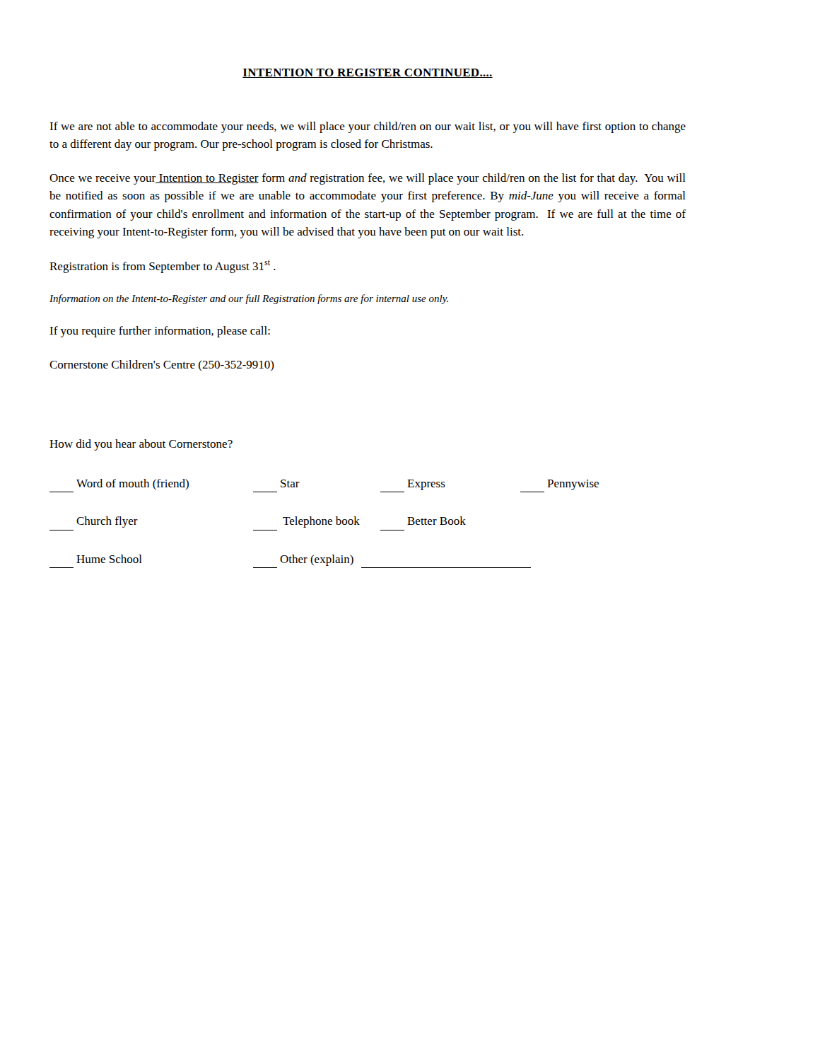INTENTION TO REGISTER CONTINUED....
If we are not able to accommodate your needs, we will place your child/ren on our wait list, or you will have first option to change to a different day our program. Our pre-school program is closed for Christmas.
Once we receive your Intention to Register form and registration fee, we will place your child/ren on the list for that day. You will be notified as soon as possible if we are unable to accommodate your first preference. By mid-June you will receive a formal confirmation of your child's enrollment and information of the start-up of the September program. If we are full at the time of receiving your Intent-to-Register form, you will be advised that you have been put on our wait list.
Registration is from September to August 31st .
Information on the Intent-to-Register and our full Registration forms are for internal use only.
If you require further information, please call:
Cornerstone Children's Centre (250-352-9910)
How did you hear about Cornerstone?
| Word of mouth (friend) | Star | Express | Pennywise |
| Church flyer | Telephone book | Better Book |
| Hume School | Other (explain) |